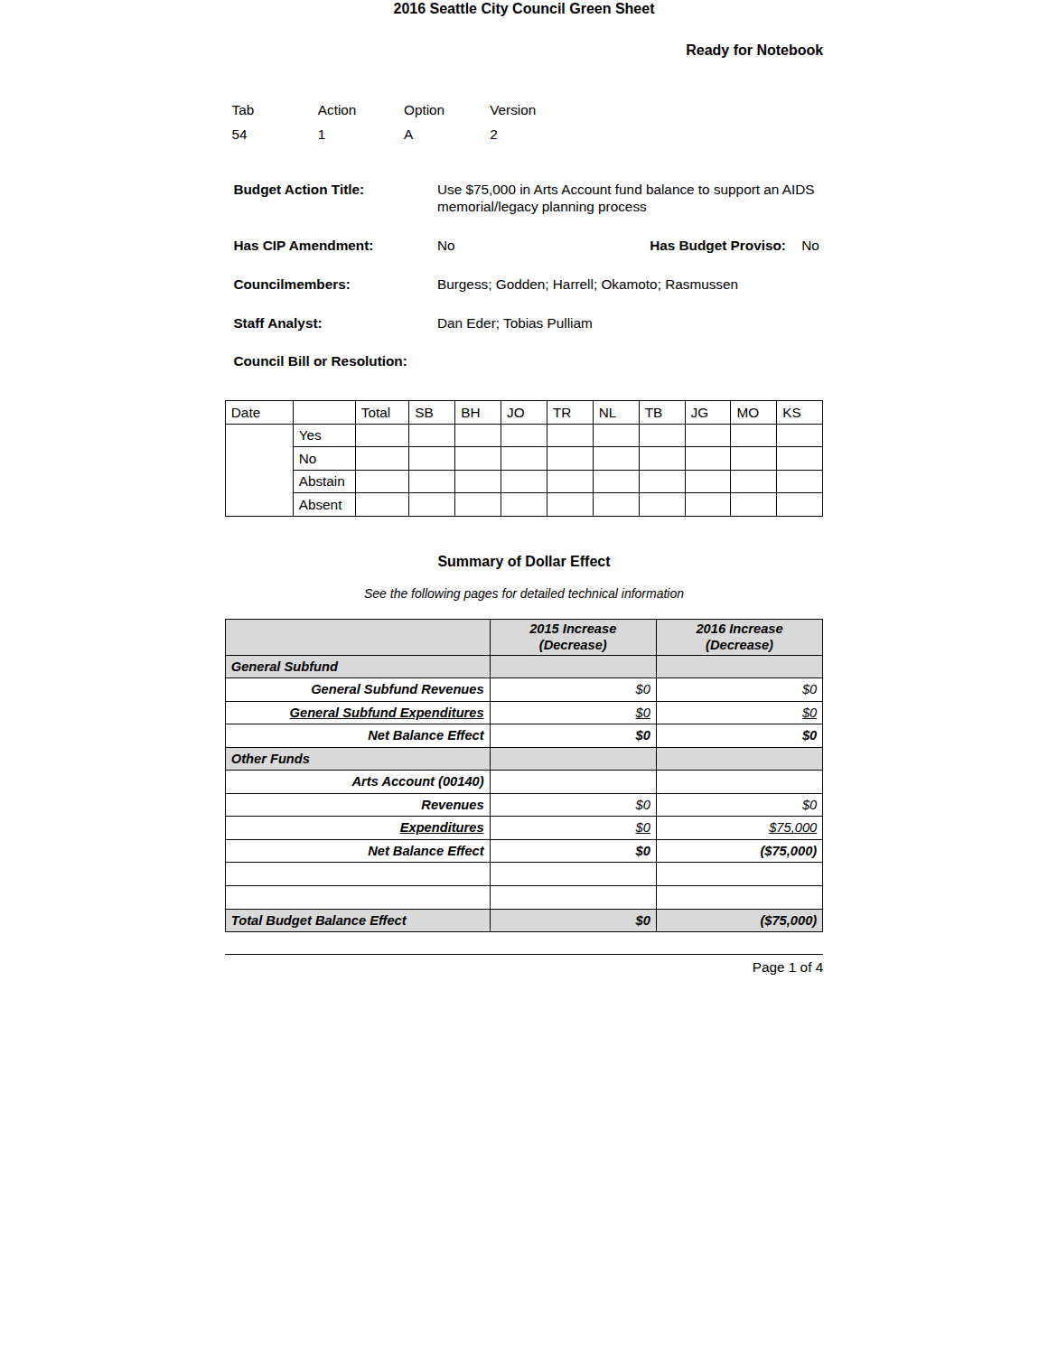2016 Seattle City Council Green Sheet
Ready for Notebook
| Tab | Action | Option | Version |
| 54 | 1 | A | 2 |
Budget Action Title:
Use $75,000 in Arts Account fund balance to support an AIDS memorial/legacy planning process
Has CIP Amendment:
No
Has Budget Proviso:
No
Councilmembers:
Burgess; Godden; Harrell; Okamoto; Rasmussen
Staff Analyst:
Dan Eder; Tobias Pulliam
Council Bill or Resolution:
| Date | | Total | SB | BH | JO | TR | NL | TB | JG | MO | KS |
| | Yes | | | | | | | | | | |
| No | | | | | | | | | | |
| Abstain | | | | | | | | | | |
| Absent | | | | | | | | | | |
Summary of Dollar Effect
See the following pages for detailed technical information
| | 2015 Increase (Decrease) | 2016 Increase (Decrease) |
| General Subfund | | |
| General Subfund Revenues | $0 | $0 |
| General Subfund Expenditures | $0 | $0 |
| Net Balance Effect | $0 | $0 |
| Other Funds | | |
| Arts Account (00140) | | |
| Revenues | $0 | $0 |
| Expenditures | $0 | $75,000 |
| Net Balance Effect | $0 | ($75,000) |
| Total Budget Balance Effect | $0 | ($75,000) |
Page 1 of 4